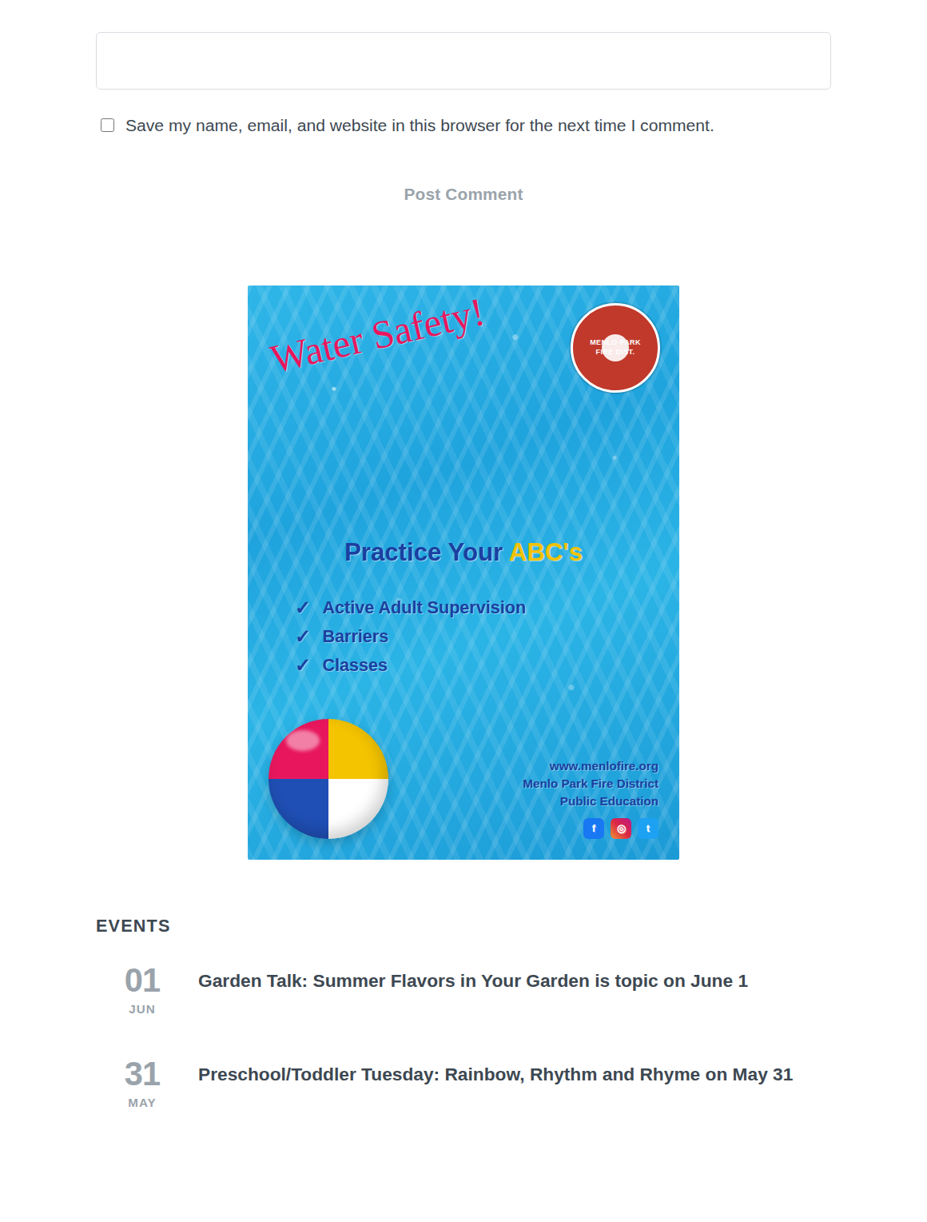Website
Save my name, email, and website in this browser for the next time I comment.
Post Comment
Water Safety!
Menlo Park
Fire Dist.
Practice Your ABC's
Active Adult Supervision
Barriers
Classes
www.menlofire.org
Menlo Park Fire District
Public Education
f ◎ t
Events
01 Jun
Garden Talk: Summer Flavors in Your Garden is topic on June 1
31 May
Preschool/Toddler Tuesday: Rainbow, Rhythm and Rhyme on May 31